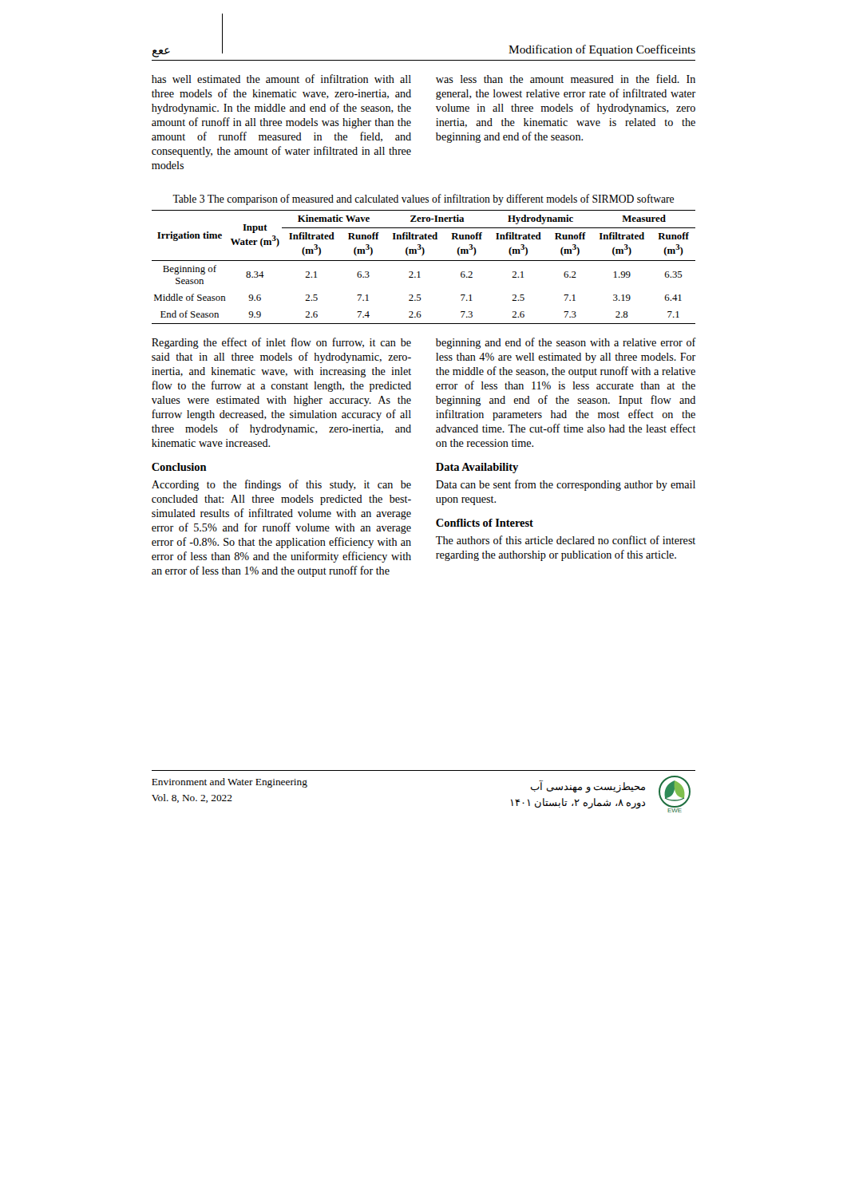ععع
Modification of Equation Coefficeints
has well estimated the amount of infiltration with all three models of the kinematic wave, zero-inertia, and hydrodynamic. In the middle and end of the season, the amount of runoff in all three models was higher than the amount of runoff measured in the field, and consequently, the amount of water infiltrated in all three models
was less than the amount measured in the field. In general, the lowest relative error rate of infiltrated water volume in all three models of hydrodynamics, zero inertia, and the kinematic wave is related to the beginning and end of the season.
Table 3 The comparison of measured and calculated values of infiltration by different models of SIRMOD software
| Irrigation time | Input Water (m 3 ) | Kinematic Wave | Zero-Inertia | Hydrodynamic | Measured |
| --- | --- | --- | --- | --- | --- |
| Infiltrated (m 3 ) | Runoff (m 3 ) | Infiltrated (m 3 ) | Runoff (m 3 ) | Infiltrated (m 3 ) | Runoff (m 3 ) | Infiltrated (m 3 ) | Runoff (m 3 ) |
| Beginning of Season | 8.34 | 2.1 | 6.3 | 2.1 | 6.2 | 2.1 | 6.2 | 1.99 | 6.35 |
| Middle of Season | 9.6 | 2.5 | 7.1 | 2.5 | 7.1 | 2.5 | 7.1 | 3.19 | 6.41 |
| End of Season | 9.9 | 2.6 | 7.4 | 2.6 | 7.3 | 2.6 | 7.3 | 2.8 | 7.1 |
Regarding the effect of inlet flow on furrow, it can be said that in all three models of hydrodynamic, zero-inertia, and kinematic wave, with increasing the inlet flow to the furrow at a constant length, the predicted values were estimated with higher accuracy. As the furrow length decreased, the simulation accuracy of all three models of hydrodynamic, zero-inertia, and kinematic wave increased.
Conclusion
According to the findings of this study, it can be concluded that: All three models predicted the best-simulated results of infiltrated volume with an average error of 5.5% and for runoff volume with an average error of -0.8%. So that the application efficiency with an error of less than 8% and the uniformity efficiency with an error of less than 1% and the output runoff for the
beginning and end of the season with a relative error of less than 4% are well estimated by all three models. For the middle of the season, the output runoff with a relative error of less than 11% is less accurate than at the beginning and end of the season. Input flow and infiltration parameters had the most effect on the advanced time. The cut-off time also had the least effect on the recession time.
Data Availability
Data can be sent from the corresponding author by email upon request.
Conflicts of Interest
The authors of this article declared no conflict of interest regarding the authorship or publication of this article.
Environment and Water Engineering
Vol. 8, No. 2, 2022
محیط‌زیست و مهندسی آب
دوره ٨، شماره ۲، تابستان ۱۴۰۱
EWE